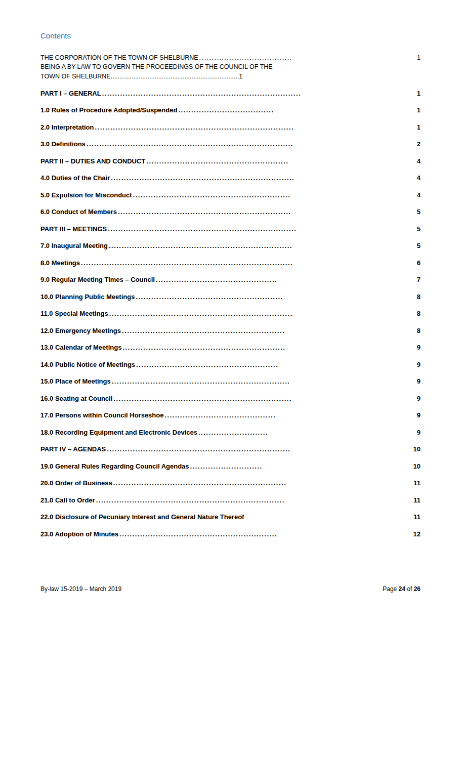Contents
THE CORPORATION OF THE TOWN OF SHELBURNE ..................................... 1
BEING A BY-LAW TO GOVERN THE PROCEEDINGS OF THE COUNCIL OF THE TOWN OF SHELBURNE ......................................................................... 1
PART I – GENERAL ............................................................................. 1
1.0 Rules of Procedure Adopted/Suspended ..................................... 1
2.0 Interpretation ............................................................................. 1
3.0 Definitions ................................................................................ 2
PART II – DUTIES AND CONDUCT ....................................................... 4
4.0 Duties of the Chair ....................................................................... 4
5.0 Expulsion for Misconduct ............................................................. 4
6.0 Conduct of Members ................................................................... 5
PART III – MEETINGS ......................................................................... 5
7.0 Inaugural Meeting ....................................................................... 5
8.0 Meetings .................................................................................. 6
9.0 Regular Meeting Times – Council ............................................... 7
10.0 Planning Public Meetings ......................................................... 8
11.0 Special Meetings ....................................................................... 8
12.0 Emergency Meetings ............................................................... 8
13.0 Calendar of Meetings ............................................................... 9
14.0 Public Notice of Meetings ....................................................... 9
15.0 Place of Meetings ..................................................................... 9
16.0 Seating at Council ..................................................................... 9
17.0 Persons within Council Horseshoe ........................................... 9
18.0 Recording Equipment and Electronic Devices ........................... 9
PART IV – AGENDAS ....................................................................... 10
19.0 General Rules Regarding Council Agendas ............................ 10
20.0 Order of Business ................................................................... 11
21.0 Call to Order ......................................................................... 11
22.0 Disclosure of Pecuniary Interest and General Nature Thereof 11
23.0 Adoption of Minutes ............................................................. 12
By-law 15-2019 – March 2019 Page 24 of 26